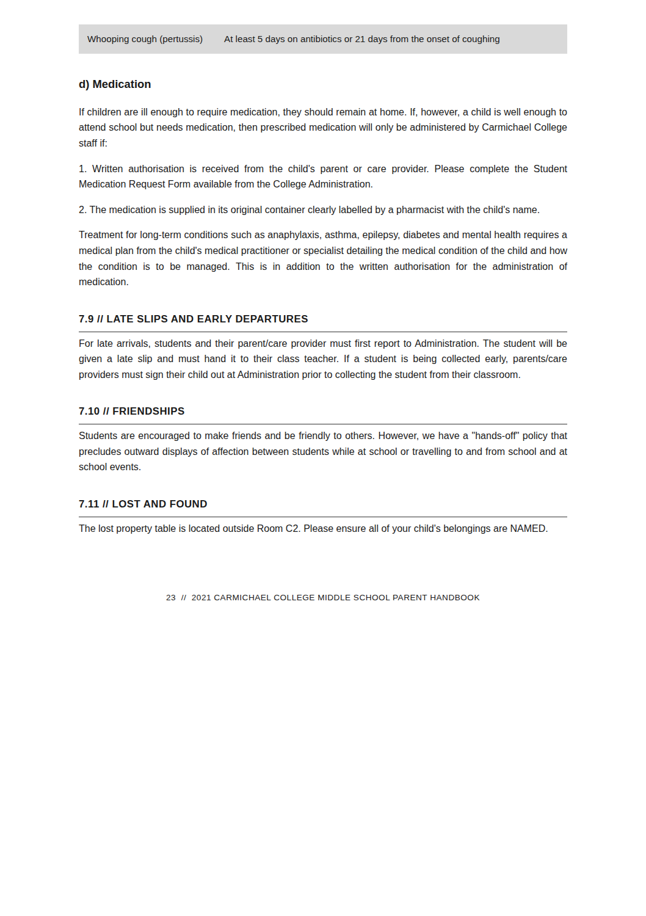| Whooping cough (pertussis) | At least 5 days on antibiotics or 21 days from the onset of coughing |
d) Medication
If children are ill enough to require medication, they should remain at home. If, however, a child is well enough to attend school but needs medication, then prescribed medication will only be administered by Carmichael College staff if:
1. Written authorisation is received from the child's parent or care provider. Please complete the Student Medication Request Form available from the College Administration.
2. The medication is supplied in its original container clearly labelled by a pharmacist with the child's name.
Treatment for long-term conditions such as anaphylaxis, asthma, epilepsy, diabetes and mental health requires a medical plan from the child's medical practitioner or specialist detailing the medical condition of the child and how the condition is to be managed. This is in addition to the written authorisation for the administration of medication.
7.9 // LATE SLIPS AND EARLY DEPARTURES
For late arrivals, students and their parent/care provider must first report to Administration. The student will be given a late slip and must hand it to their class teacher. If a student is being collected early, parents/care providers must sign their child out at Administration prior to collecting the student from their classroom.
7.10 // FRIENDSHIPS
Students are encouraged to make friends and be friendly to others. However, we have a "hands-off" policy that precludes outward displays of affection between students while at school or travelling to and from school and at school events.
7.11 // LOST AND FOUND
The lost property table is located outside Room C2. Please ensure all of your child's belongings are NAMED.
23 // 2021 CARMICHAEL COLLEGE MIDDLE SCHOOL PARENT HANDBOOK